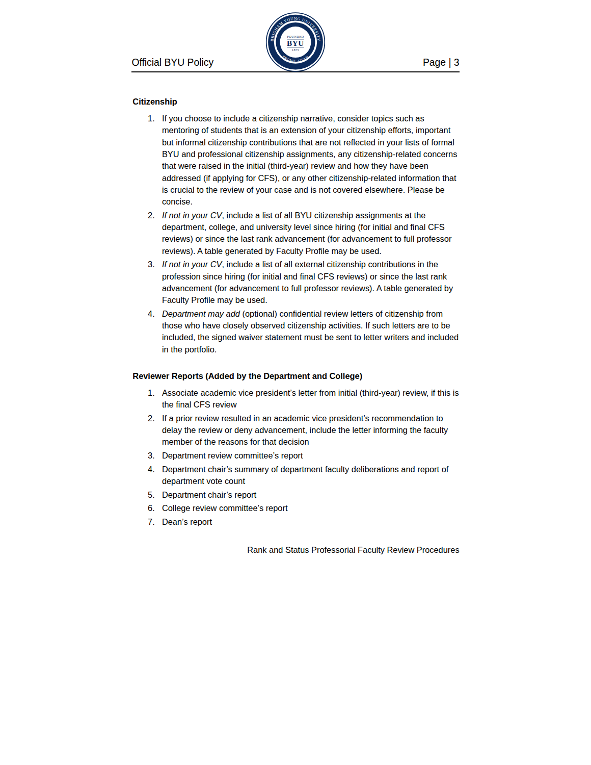BRIGHAM YOUNG UNIVERSITY PROVO, UTAH FOUNDED BYU 1875
Official BYU Policy
Page | 3
Citizenship
If you choose to include a citizenship narrative, consider topics such as mentoring of students that is an extension of your citizenship efforts, important but informal citizenship contributions that are not reflected in your lists of formal BYU and professional citizenship assignments, any citizenship-related concerns that were raised in the initial (third-year) review and how they have been addressed (if applying for CFS), or any other citizenship-related information that is crucial to the review of your case and is not covered elsewhere. Please be concise.
If not in your CV, include a list of all BYU citizenship assignments at the department, college, and university level since hiring (for initial and final CFS reviews) or since the last rank advancement (for advancement to full professor reviews). A table generated by Faculty Profile may be used.
If not in your CV, include a list of all external citizenship contributions in the profession since hiring (for initial and final CFS reviews) or since the last rank advancement (for advancement to full professor reviews). A table generated by Faculty Profile may be used.
Department may add (optional) confidential review letters of citizenship from those who have closely observed citizenship activities. If such letters are to be included, the signed waiver statement must be sent to letter writers and included in the portfolio.
Reviewer Reports (Added by the Department and College)
Associate academic vice president’s letter from initial (third-year) review, if this is the final CFS review
If a prior review resulted in an academic vice president’s recommendation to delay the review or deny advancement, include the letter informing the faculty member of the reasons for that decision
Department review committee’s report
Department chair’s summary of department faculty deliberations and report of department vote count
Department chair’s report
College review committee’s report
Dean’s report
Rank and Status Professorial Faculty Review Procedures